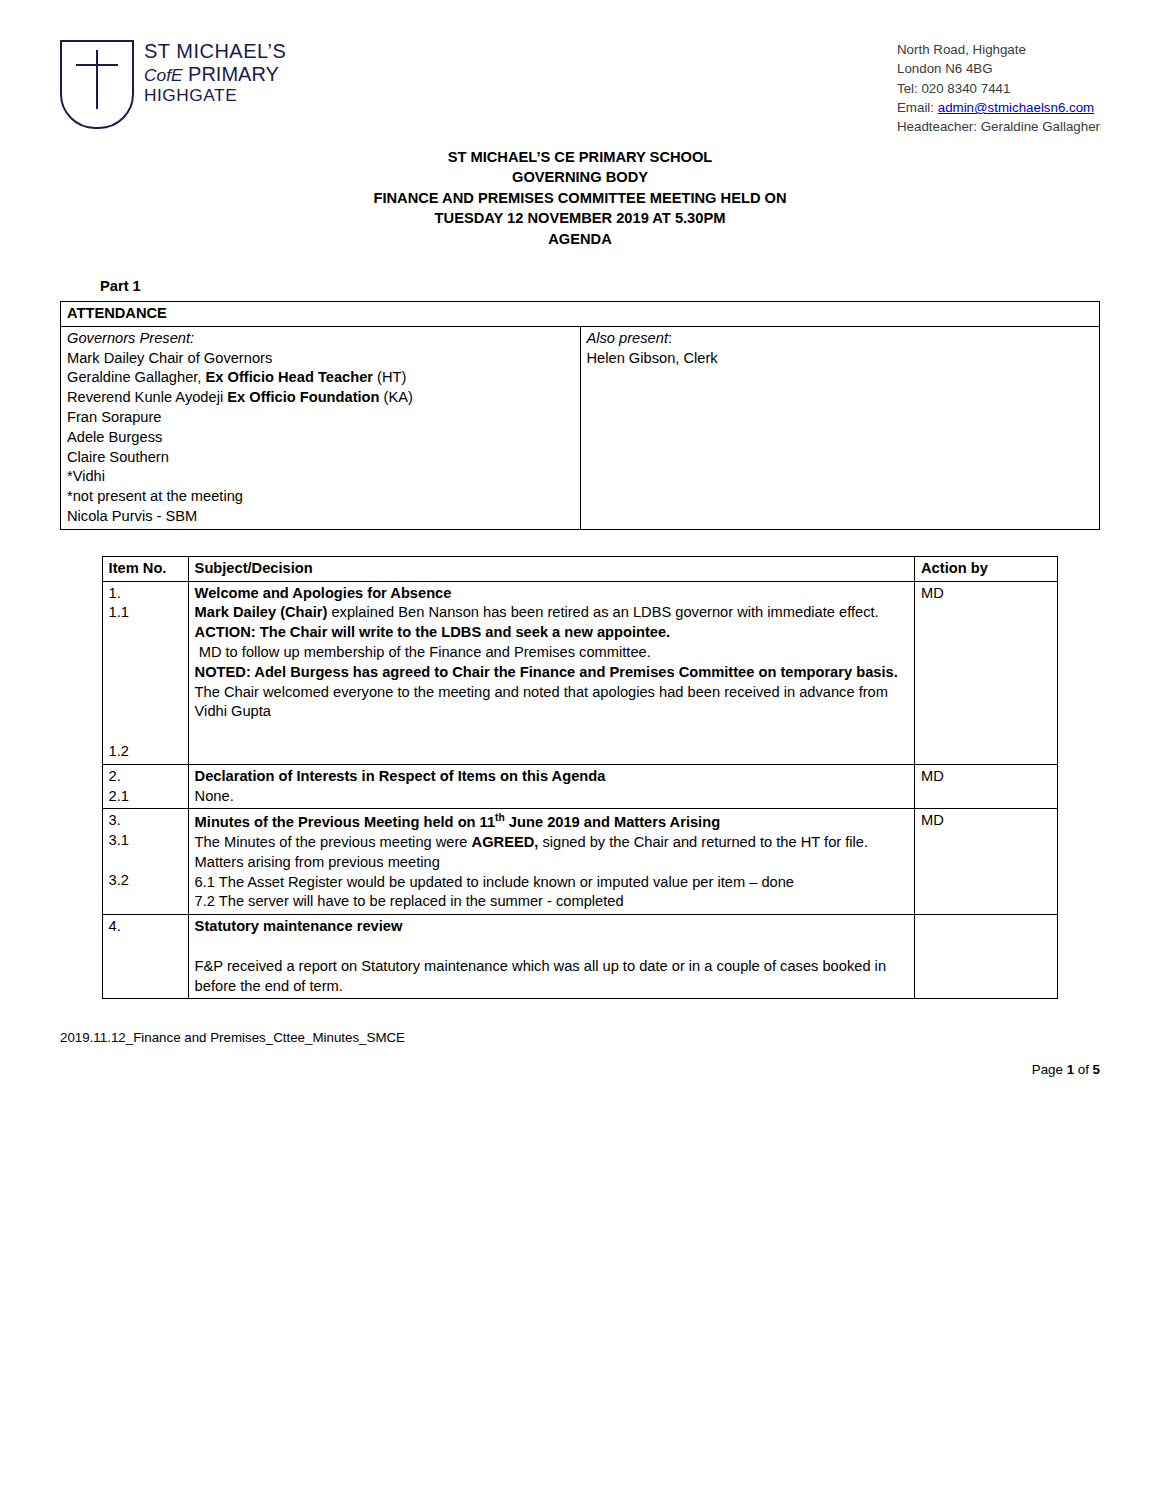ST MICHAEL’S
Cof E PRIMARY
HIGHGATE
North Road, Highgate
London N6 4BG
Tel: 020 8340 7441
Email: admin@stmichaelsn6.com
Headteacher: Geraldine Gallagher
ST MICHAEL’S CE PRIMARY SCHOOL
GOVERNING BODY
FINANCE AND PREMISES COMMITTEE MEETING HELD ON
TUESDAY 12 NOVEMBER 2019 AT 5.30PM
AGENDA
Part 1
| ATTENDANCE |
| --- |
| Governors Present: Mark Dailey Chair of Governors Geraldine Gallagher, Ex Officio Head Teacher (HT) Reverend Kunle Ayodeji Ex Officio Foundation (KA) Fran Sorapure Adele Burgess Claire Southern *Vidhi *not present at the meeting Nicola Purvis - SBM | Also present : Helen Gibson, Clerk |
| Item No. | Subject/Decision | Action by |
| --- | --- | --- |
| 1. 1.1 1.2 | Welcome and Apologies for Absence Mark Dailey (Chair) explained Ben Nanson has been retired as an LDBS governor with immediate effect. ACTION: The Chair will write to the LDBS and seek a new appointee. MD to follow up membership of the Finance and Premises committee. NOTED: Adel Burgess has agreed to Chair the Finance and Premises Committee on temporary basis. The Chair welcomed everyone to the meeting and noted that apologies had been received in advance from Vidhi Gupta | MD |
| 2. 2.1 | Declaration of Interests in Respect of Items on this Agenda None. | MD |
| 3. 3.1 3.2 | Minutes of the Previous Meeting held on 11 th June 2019 and Matters Arising The Minutes of the previous meeting were AGREED, signed by the Chair and returned to the HT for file. Matters arising from previous meeting 6.1 The Asset Register would be updated to include known or imputed value per item – done 7.2 The server will have to be replaced in the summer - completed | MD |
| 4. | Statutory maintenance review F&P received a report on Statutory maintenance which was all up to date or in a couple of cases booked in before the end of term. | |
2019.11.12_Finance and Premises_Cttee_Minutes_SMCE
Page 1 of 5